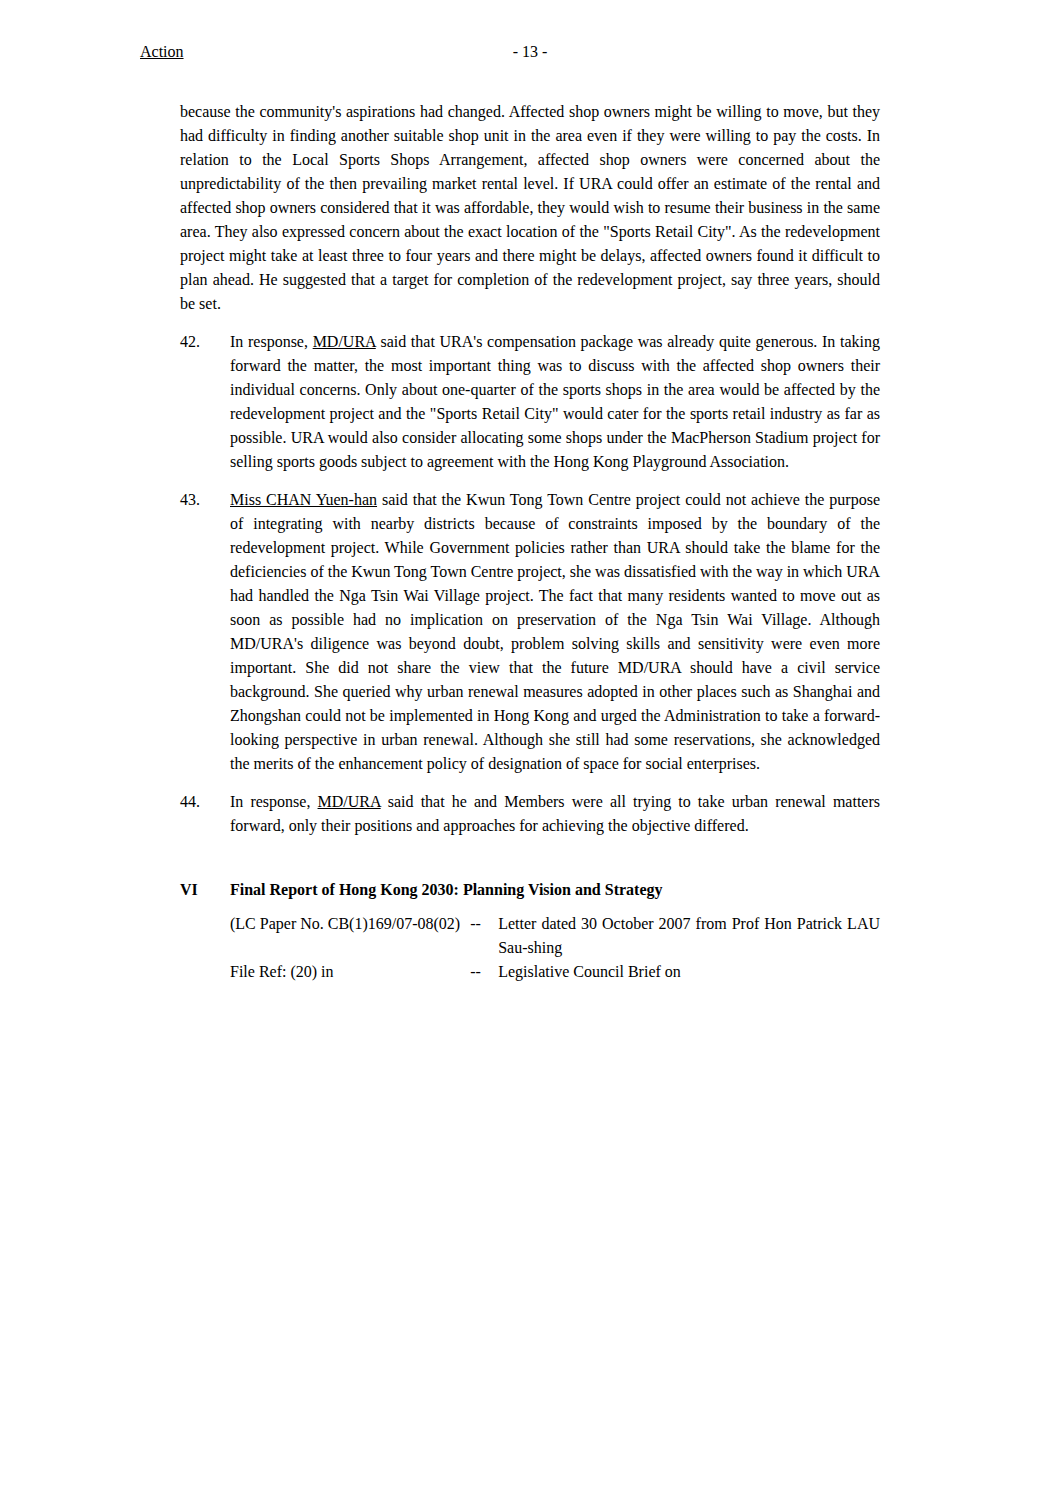Action
- 13 -
because the community's aspirations had changed. Affected shop owners might be willing to move, but they had difficulty in finding another suitable shop unit in the area even if they were willing to pay the costs. In relation to the Local Sports Shops Arrangement, affected shop owners were concerned about the unpredictability of the then prevailing market rental level. If URA could offer an estimate of the rental and affected shop owners considered that it was affordable, they would wish to resume their business in the same area. They also expressed concern about the exact location of the "Sports Retail City". As the redevelopment project might take at least three to four years and there might be delays, affected owners found it difficult to plan ahead. He suggested that a target for completion of the redevelopment project, say three years, should be set.
42.
In response, MD/URA said that URA's compensation package was already quite generous. In taking forward the matter, the most important thing was to discuss with the affected shop owners their individual concerns. Only about one-quarter of the sports shops in the area would be affected by the redevelopment project and the "Sports Retail City" would cater for the sports retail industry as far as possible. URA would also consider allocating some shops under the MacPherson Stadium project for selling sports goods subject to agreement with the Hong Kong Playground Association.
43.
Miss CHAN Yuen-han said that the Kwun Tong Town Centre project could not achieve the purpose of integrating with nearby districts because of constraints imposed by the boundary of the redevelopment project. While Government policies rather than URA should take the blame for the deficiencies of the Kwun Tong Town Centre project, she was dissatisfied with the way in which URA had handled the Nga Tsin Wai Village project. The fact that many residents wanted to move out as soon as possible had no implication on preservation of the Nga Tsin Wai Village. Although MD/URA's diligence was beyond doubt, problem solving skills and sensitivity were even more important. She did not share the view that the future MD/URA should have a civil service background. She queried why urban renewal measures adopted in other places such as Shanghai and Zhongshan could not be implemented in Hong Kong and urged the Administration to take a forward-looking perspective in urban renewal. Although she still had some reservations, she acknowledged the merits of the enhancement policy of designation of space for social enterprises.
44.
In response, MD/URA said that he and Members were all trying to take urban renewal matters forward, only their positions and approaches for achieving the objective differed.
VI
Final Report of Hong Kong 2030: Planning Vision and Strategy
(LC Paper No. CB(1)169/07-08(02)
--
Letter dated 30 October 2007 from Prof Hon Patrick LAU Sau-shing
File Ref: (20) in
--
Legislative Council Brief on